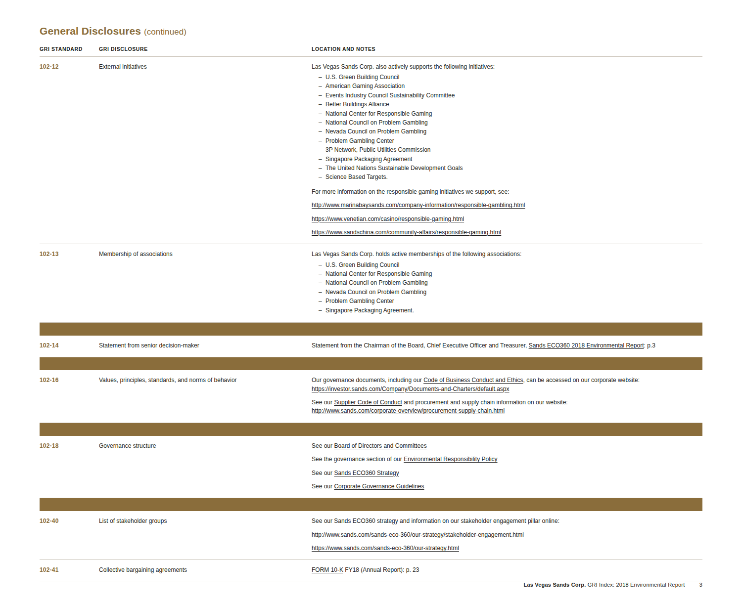General Disclosures (continued)
| GRI Standard | GRI Disclosure | Location and Notes |
| --- | --- | --- |
| 102-12 | External initiatives | Las Vegas Sands Corp. also actively supports the following initiatives: U.S. Green Building Council American Gaming Association Events Industry Council Sustainability Committee Better Buildings Alliance National Center for Responsible Gaming National Council on Problem Gambling Nevada Council on Problem Gambling Problem Gambling Center 3P Network, Public Utilities Commission Singapore Packaging Agreement The United Nations Sustainable Development Goals Science Based Targets. For more information on the responsible gaming initiatives we support, see: http://www.marinabaysands.com/company-information/responsible-gambling.html https://www.venetian.com/casino/responsible-gaming.html https://www.sandschina.com/community-affairs/responsible-gaming.html |
| 102-13 | Membership of associations | Las Vegas Sands Corp. holds active memberships of the following associations: U.S. Green Building Council National Center for Responsible Gaming National Council on Problem Gambling Nevada Council on Problem Gambling Problem Gambling Center Singapore Packaging Agreement. |
| Strategy |
| 102-14 | Statement from senior decision-maker | Statement from the Chairman of the Board, Chief Executive Officer and Treasurer, Sands ECO360 2018 Environmental Report : p.3 |
| Ethics and Integrity |
| 102-16 | Values, principles, standards, and norms of behavior | Our governance documents, including our Code of Business Conduct and Ethics , can be accessed on our corporate website: https://investor.sands.com/Company/Documents-and-Charters/default.aspx See our Supplier Code of Conduct and procurement and supply chain information on our website: http://www.sands.com/corporate-overview/procurement-supply-chain.html |
| Governance |
| 102-18 | Governance structure | See our Board of Directors and Committees See the governance section of our Environmental Responsibility Policy See our Sands ECO360 Strategy See our Corporate Governance Guidelines |
| Stakeholder Engagement |
| 102-40 | List of stakeholder groups | See our Sands ECO360 strategy and information on our stakeholder engagement pillar online: http://www.sands.com/sands-eco-360/our-strategy/stakeholder-engagement.html https://www.sands.com/sands-eco-360/our-strategy.html |
| 102-41 | Collective bargaining agreements | FORM 10-K FY18 (Annual Report): p. 23 |
Las Vegas Sands Corp. GRI Index: 2018 Environmental Report 3